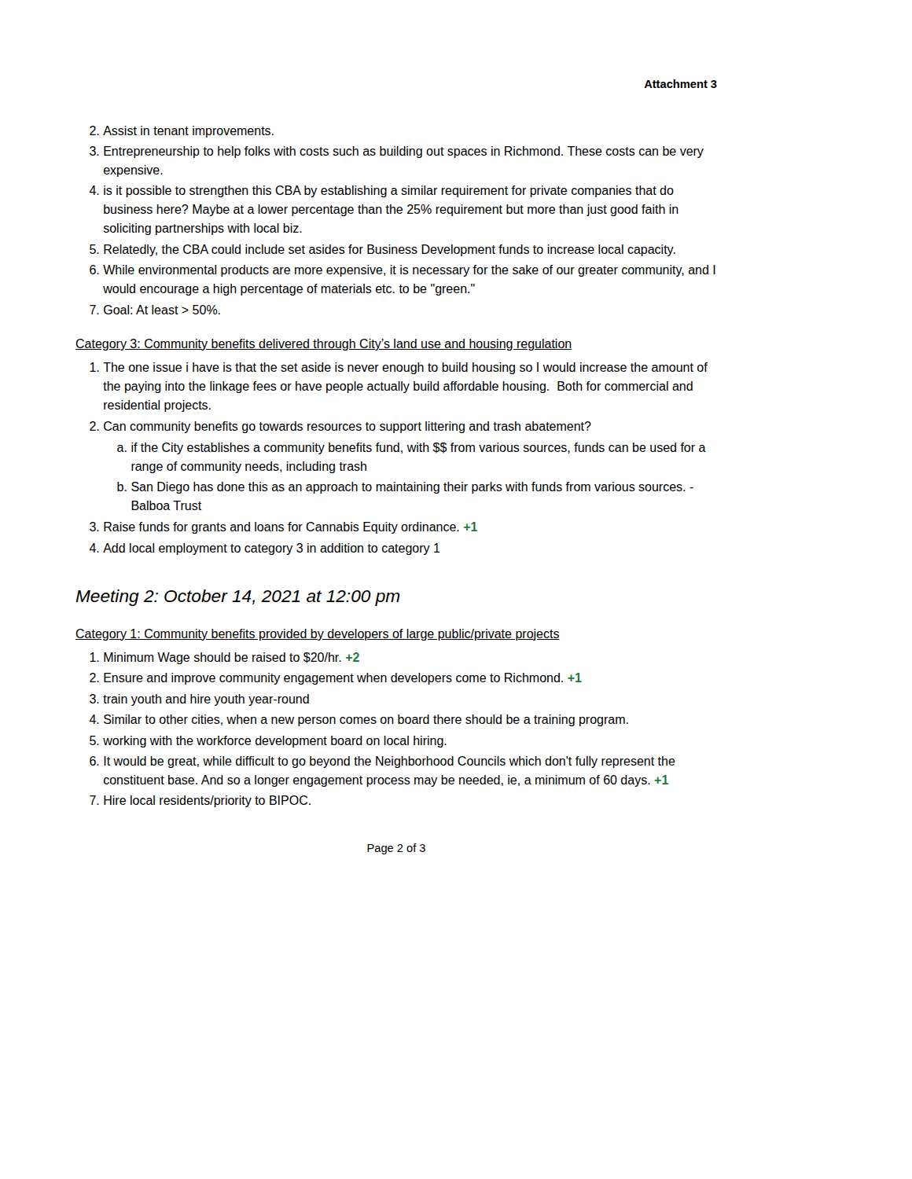Attachment 3
Assist in tenant improvements.
Entrepreneurship to help folks with costs such as building out spaces in Richmond. These costs can be very expensive.
is it possible to strengthen this CBA by establishing a similar requirement for private companies that do business here? Maybe at a lower percentage than the 25% requirement but more than just good faith in soliciting partnerships with local biz.
Relatedly, the CBA could include set asides for Business Development funds to increase local capacity.
While environmental products are more expensive, it is necessary for the sake of our greater community, and I would encourage a high percentage of materials etc. to be "green."
Goal: At least > 50%.
Category 3: Community benefits delivered through City’s land use and housing regulation
The one issue i have is that the set aside is never enough to build housing so I would increase the amount of the paying into the linkage fees or have people actually build affordable housing. Both for commercial and residential projects.
Can community benefits go towards resources to support littering and trash abatement?
if the City establishes a community benefits fund, with $$ from various sources, funds can be used for a range of community needs, including trash
San Diego has done this as an approach to maintaining their parks with funds from various sources. - Balboa Trust
Raise funds for grants and loans for Cannabis Equity ordinance. +1
Add local employment to category 3 in addition to category 1
Meeting 2: October 14, 2021 at 12:00 pm
Category 1: Community benefits provided by developers of large public/private projects
Minimum Wage should be raised to $20/hr. +2
Ensure and improve community engagement when developers come to Richmond. +1
train youth and hire youth year-round
Similar to other cities, when a new person comes on board there should be a training program.
working with the workforce development board on local hiring.
It would be great, while difficult to go beyond the Neighborhood Councils which don't fully represent the constituent base. And so a longer engagement process may be needed, ie, a minimum of 60 days. +1
Hire local residents/priority to BIPOC.
Page 2 of 3